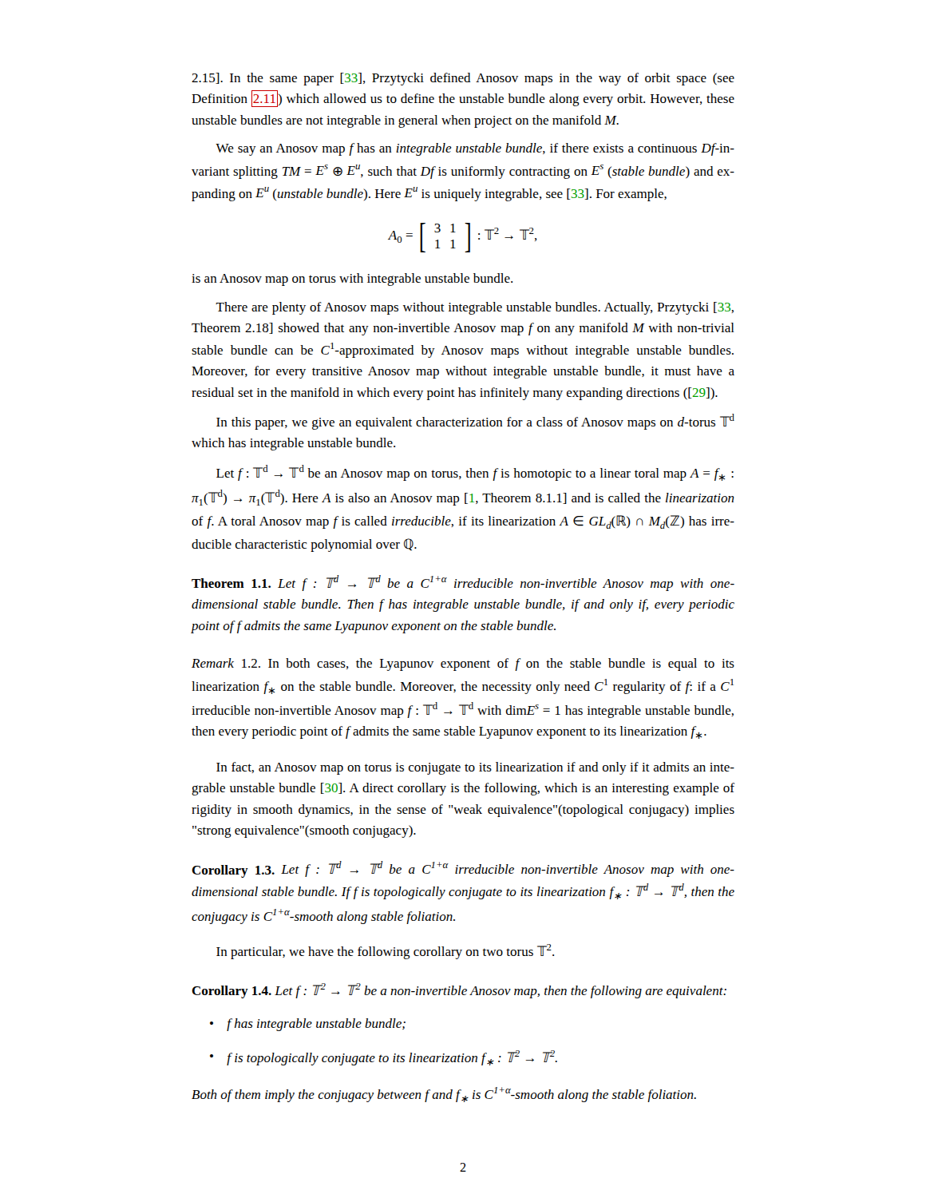2.15]. In the same paper [33], Przytycki defined Anosov maps in the way of orbit space (see Definition 2.11) which allowed us to define the unstable bundle along every orbit. However, these unstable bundles are not integrable in general when project on the manifold M.
We say an Anosov map f has an integrable unstable bundle, if there exists a continuous Df-invariant splitting TM = Es ⊕ Eu, such that Df is uniformly contracting on Es (stable bundle) and expanding on Eu (unstable bundle). Here Eu is uniquely integrable, see [33]. For example,
A 0 = [
| 3 | 1 |
| 1 | 1 |
] : 𝕋2 → 𝕋2,
is an Anosov map on torus with integrable unstable bundle.
There are plenty of Anosov maps without integrable unstable bundles. Actually, Przytycki [33, Theorem 2.18] showed that any non-invertible Anosov map f on any manifold M with non-trivial stable bundle can be C 1-approximated by Anosov maps without integrable unstable bundles. Moreover, for every transitive Anosov map without integrable unstable bundle, it must have a residual set in the manifold in which every point has infinitely many expanding directions ([29]).
In this paper, we give an equivalent characterization for a class of Anosov maps on d-torus 𝕋d which has integrable unstable bundle.
Let f : 𝕋d → 𝕋d be an Anosov map on torus, then f is homotopic to a linear toral map A = f∗ : π 1(𝕋d) → π 1(𝕋d). Here A is also an Anosov map [1, Theorem 8.1.1] and is called the linearization of f. A toral Anosov map f is called irreducible, if its linearization A ∈ GLd(ℝ) ∩ Md(ℤ) has irreducible characteristic polynomial over ℚ.
Theorem 1.1. Let f : 𝕋d → 𝕋d be a C 1+α irreducible non-invertible Anosov map with one-dimensional stable bundle. Then f has integrable unstable bundle, if and only if, every periodic point of f admits the same Lyapunov exponent on the stable bundle.
Remark 1.2. In both cases, the Lyapunov exponent of f on the stable bundle is equal to its linearization f∗ on the stable bundle. Moreover, the necessity only need C 1 regularity of f: if a C 1 irreducible non-invertible Anosov map f : 𝕋d → 𝕋d with dimEs = 1 has integrable unstable bundle, then every periodic point of f admits the same stable Lyapunov exponent to its linearization f∗.
In fact, an Anosov map on torus is conjugate to its linearization if and only if it admits an integrable unstable bundle [30]. A direct corollary is the following, which is an interesting example of rigidity in smooth dynamics, in the sense of "weak equivalence"(topological conjugacy) implies "strong equivalence"(smooth conjugacy).
Corollary 1.3. Let f : 𝕋d → 𝕋d be a C 1+α irreducible non-invertible Anosov map with one-dimensional stable bundle. If f is topologically conjugate to its linearization f∗ : 𝕋d → 𝕋d, then the conjugacy is C 1+α-smooth along stable foliation.
In particular, we have the following corollary on two torus 𝕋2.
Corollary 1.4. Let f : 𝕋2 → 𝕋2 be a non-invertible Anosov map, then the following are equivalent:
f has integrable unstable bundle;
f is topologically conjugate to its linearization f∗ : 𝕋2 → 𝕋2.
Both of them imply the conjugacy between f and f∗ is C 1+α-smooth along the stable foliation.
2